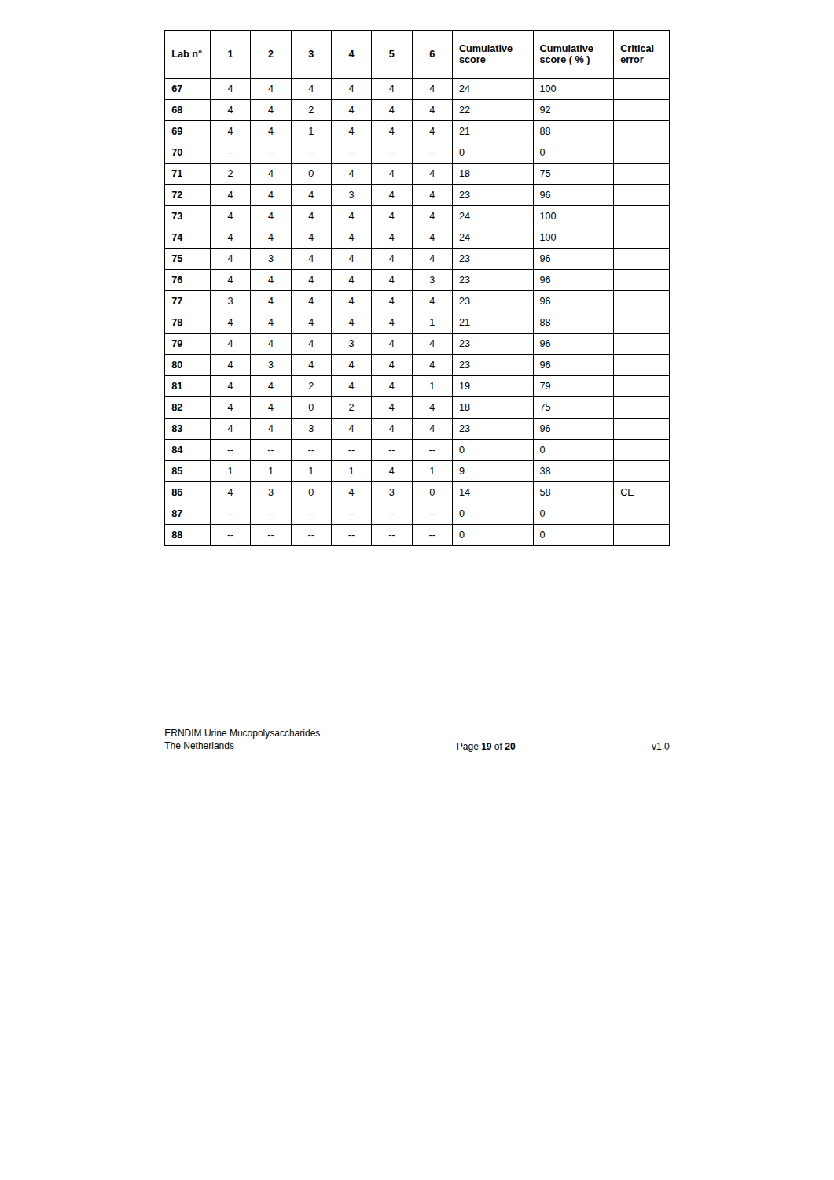| Lab n° | 1 | 2 | 3 | 4 | 5 | 6 | Cumulative score | Cumulative score ( % ) | Critical error |
| --- | --- | --- | --- | --- | --- | --- | --- | --- | --- |
| 67 | 4 | 4 | 4 | 4 | 4 | 4 | 24 | 100 | |
| 68 | 4 | 4 | 2 | 4 | 4 | 4 | 22 | 92 | |
| 69 | 4 | 4 | 1 | 4 | 4 | 4 | 21 | 88 | |
| 70 | -- | -- | -- | -- | -- | -- | 0 | 0 | |
| 71 | 2 | 4 | 0 | 4 | 4 | 4 | 18 | 75 | |
| 72 | 4 | 4 | 4 | 3 | 4 | 4 | 23 | 96 | |
| 73 | 4 | 4 | 4 | 4 | 4 | 4 | 24 | 100 | |
| 74 | 4 | 4 | 4 | 4 | 4 | 4 | 24 | 100 | |
| 75 | 4 | 3 | 4 | 4 | 4 | 4 | 23 | 96 | |
| 76 | 4 | 4 | 4 | 4 | 4 | 3 | 23 | 96 | |
| 77 | 3 | 4 | 4 | 4 | 4 | 4 | 23 | 96 | |
| 78 | 4 | 4 | 4 | 4 | 4 | 1 | 21 | 88 | |
| 79 | 4 | 4 | 4 | 3 | 4 | 4 | 23 | 96 | |
| 80 | 4 | 3 | 4 | 4 | 4 | 4 | 23 | 96 | |
| 81 | 4 | 4 | 2 | 4 | 4 | 1 | 19 | 79 | |
| 82 | 4 | 4 | 0 | 2 | 4 | 4 | 18 | 75 | |
| 83 | 4 | 4 | 3 | 4 | 4 | 4 | 23 | 96 | |
| 84 | -- | -- | -- | -- | -- | -- | 0 | 0 | |
| 85 | 1 | 1 | 1 | 1 | 4 | 1 | 9 | 38 | |
| 86 | 4 | 3 | 0 | 4 | 3 | 0 | 14 | 58 | CE |
| 87 | -- | -- | -- | -- | -- | -- | 0 | 0 | |
| 88 | -- | -- | -- | -- | -- | -- | 0 | 0 | |
ERNDIM Urine Mucopolysaccharides
The Netherlands
Page 19 of 20
v1.0